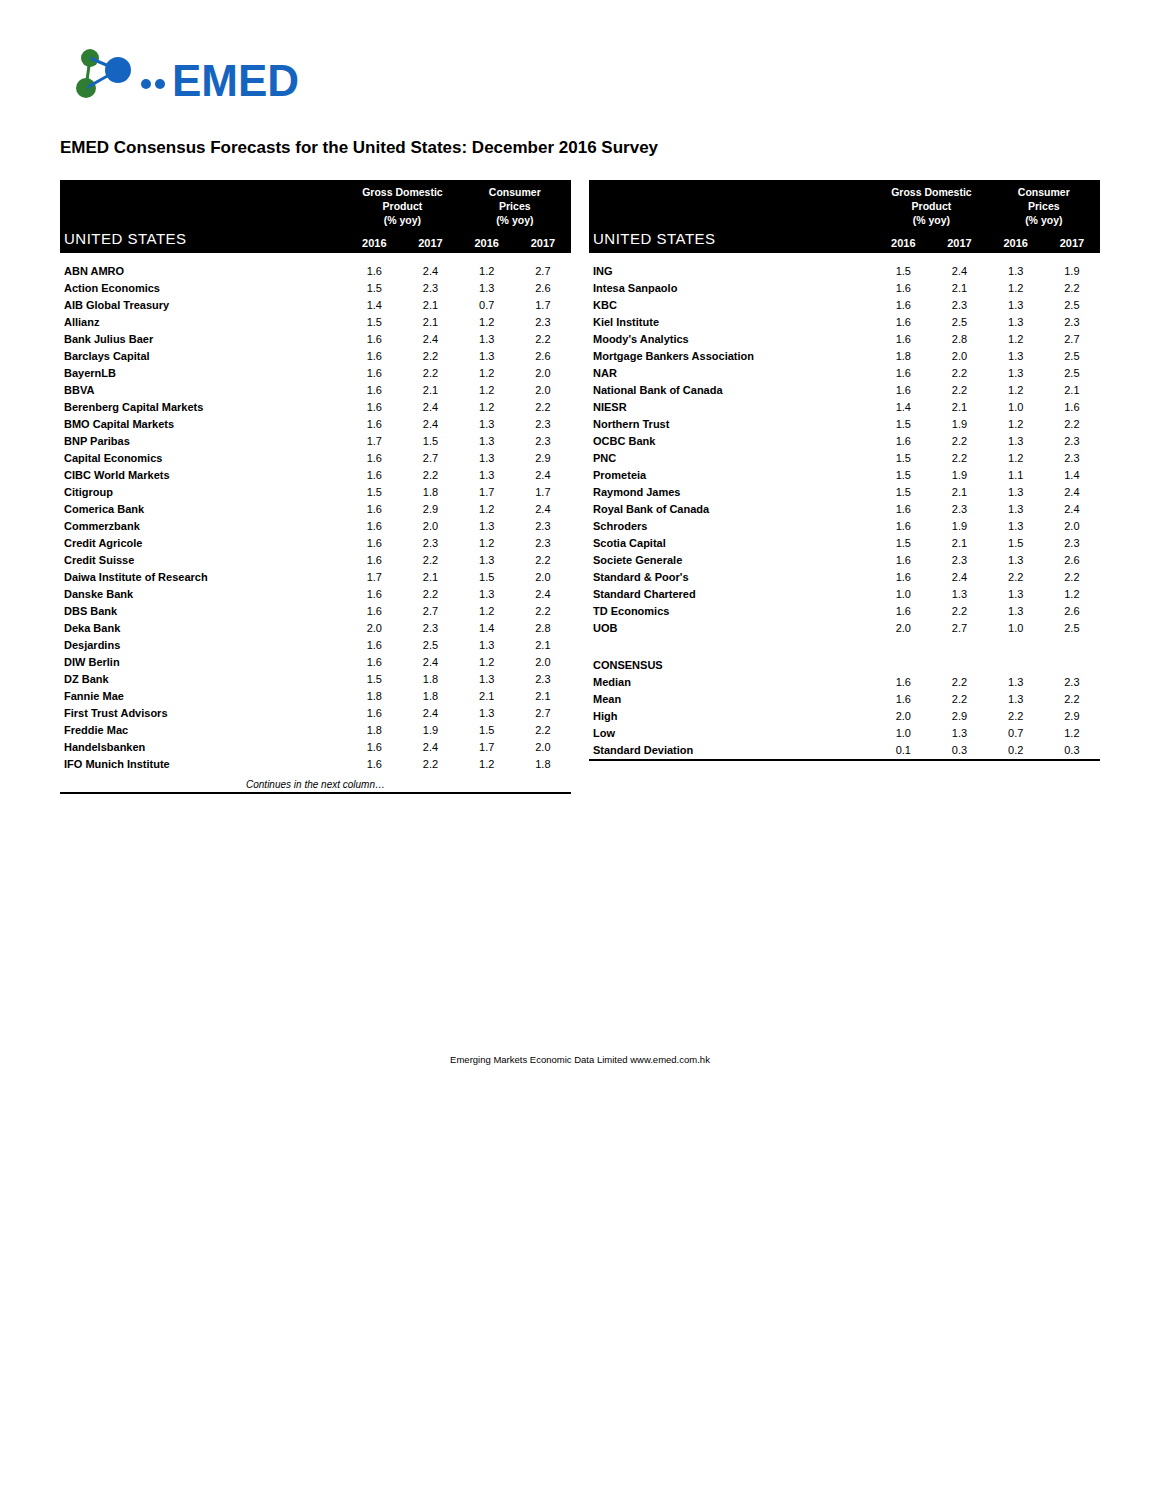EMED
EMED Consensus Forecasts for the United States: December 2016 Survey
| UNITED STATES | Gross Domestic Product (% yoy) | Consumer Prices (% yoy) |
| --- | --- | --- |
| 2016 | 2017 | 2016 | 2017 |
| ABN AMRO | 1.6 | 2.4 | 1.2 | 2.7 |
| Action Economics | 1.5 | 2.3 | 1.3 | 2.6 |
| AIB Global Treasury | 1.4 | 2.1 | 0.7 | 1.7 |
| Allianz | 1.5 | 2.1 | 1.2 | 2.3 |
| Bank Julius Baer | 1.6 | 2.4 | 1.3 | 2.2 |
| Barclays Capital | 1.6 | 2.2 | 1.3 | 2.6 |
| BayernLB | 1.6 | 2.2 | 1.2 | 2.0 |
| BBVA | 1.6 | 2.1 | 1.2 | 2.0 |
| Berenberg Capital Markets | 1.6 | 2.4 | 1.2 | 2.2 |
| BMO Capital Markets | 1.6 | 2.4 | 1.3 | 2.3 |
| BNP Paribas | 1.7 | 1.5 | 1.3 | 2.3 |
| Capital Economics | 1.6 | 2.7 | 1.3 | 2.9 |
| CIBC World Markets | 1.6 | 2.2 | 1.3 | 2.4 |
| Citigroup | 1.5 | 1.8 | 1.7 | 1.7 |
| Comerica Bank | 1.6 | 2.9 | 1.2 | 2.4 |
| Commerzbank | 1.6 | 2.0 | 1.3 | 2.3 |
| Credit Agricole | 1.6 | 2.3 | 1.2 | 2.3 |
| Credit Suisse | 1.6 | 2.2 | 1.3 | 2.2 |
| Daiwa Institute of Research | 1.7 | 2.1 | 1.5 | 2.0 |
| Danske Bank | 1.6 | 2.2 | 1.3 | 2.4 |
| DBS Bank | 1.6 | 2.7 | 1.2 | 2.2 |
| Deka Bank | 2.0 | 2.3 | 1.4 | 2.8 |
| Desjardins | 1.6 | 2.5 | 1.3 | 2.1 |
| DIW Berlin | 1.6 | 2.4 | 1.2 | 2.0 |
| DZ Bank | 1.5 | 1.8 | 1.3 | 2.3 |
| Fannie Mae | 1.8 | 1.8 | 2.1 | 2.1 |
| First Trust Advisors | 1.6 | 2.4 | 1.3 | 2.7 |
| Freddie Mac | 1.8 | 1.9 | 1.5 | 2.2 |
| Handelsbanken | 1.6 | 2.4 | 1.7 | 2.0 |
| IFO Munich Institute | 1.6 | 2.2 | 1.2 | 1.8 |
| Continues in the next column… |
| UNITED STATES | Gross Domestic Product (% yoy) | Consumer Prices (% yoy) |
| --- | --- | --- |
| 2016 | 2017 | 2016 | 2017 |
| ING | 1.5 | 2.4 | 1.3 | 1.9 |
| Intesa Sanpaolo | 1.6 | 2.1 | 1.2 | 2.2 |
| KBC | 1.6 | 2.3 | 1.3 | 2.5 |
| Kiel Institute | 1.6 | 2.5 | 1.3 | 2.3 |
| Moody's Analytics | 1.6 | 2.8 | 1.2 | 2.7 |
| Mortgage Bankers Association | 1.8 | 2.0 | 1.3 | 2.5 |
| NAR | 1.6 | 2.2 | 1.3 | 2.5 |
| National Bank of Canada | 1.6 | 2.2 | 1.2 | 2.1 |
| NIESR | 1.4 | 2.1 | 1.0 | 1.6 |
| Northern Trust | 1.5 | 1.9 | 1.2 | 2.2 |
| OCBC Bank | 1.6 | 2.2 | 1.3 | 2.3 |
| PNC | 1.5 | 2.2 | 1.2 | 2.3 |
| Prometeia | 1.5 | 1.9 | 1.1 | 1.4 |
| Raymond James | 1.5 | 2.1 | 1.3 | 2.4 |
| Royal Bank of Canada | 1.6 | 2.3 | 1.3 | 2.4 |
| Schroders | 1.6 | 1.9 | 1.3 | 2.0 |
| Scotia Capital | 1.5 | 2.1 | 1.5 | 2.3 |
| Societe Generale | 1.6 | 2.3 | 1.3 | 2.6 |
| Standard & Poor's | 1.6 | 2.4 | 2.2 | 2.2 |
| Standard Chartered | 1.0 | 1.3 | 1.3 | 1.2 |
| TD Economics | 1.6 | 2.2 | 1.3 | 2.6 |
| UOB | 2.0 | 2.7 | 1.0 | 2.5 |
| CONSENSUS | | | | |
| Median | 1.6 | 2.2 | 1.3 | 2.3 |
| Mean | 1.6 | 2.2 | 1.3 | 2.2 |
| High | 2.0 | 2.9 | 2.2 | 2.9 |
| Low | 1.0 | 1.3 | 0.7 | 1.2 |
| Standard Deviation | 0.1 | 0.3 | 0.2 | 0.3 |
Emerging Markets Economic Data Limited www.emed.com.hk